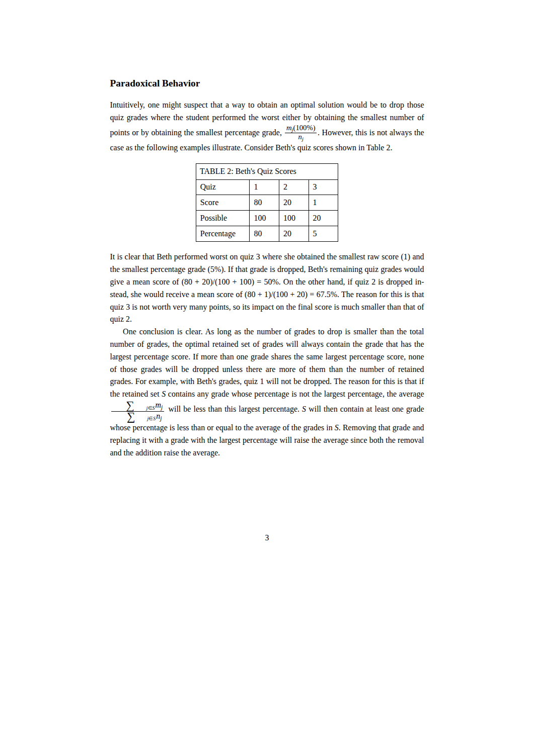Paradoxical Behavior
Intuitively, one might suspect that a way to obtain an optimal solution would be to drop those quiz grades where the student performed the worst either by obtaining the smallest number of points or by obtaining the smallest percentage grade, mj(100%) nj. However, this is not always the case as the following examples illustrate. Consider Beth's quiz scores shown in Table 2.
TABLE 2: Beth's Quiz Scores
| Quiz | 1 | 2 | 3 |
| Score | 80 | 20 | 1 |
| Possible | 100 | 100 | 20 |
| Percentage | 80 | 20 | 5 |
It is clear that Beth performed worst on quiz 3 where she obtained the smallest raw score (1) and the smallest percentage grade (5%). If that grade is dropped, Beth's remaining quiz grades would give a mean score of (80 + 20)/(100 + 100) = 50%. On the other hand, if quiz 2 is dropped instead, she would receive a mean score of (80 + 1)/(100 + 20) = 67.5%. The reason for this is that quiz 3 is not worth very many points, so its impact on the final score is much smaller than that of quiz 2.
One conclusion is clear. As long as the number of grades to drop is smaller than the total number of grades, the optimal retained set of grades will always contain the grade that has the largest percentage score. If more than one grade shares the same largest percentage score, none of those grades will be dropped unless there are more of them than the number of retained grades. For example, with Beth's grades, quiz 1 will not be dropped. The reason for this is that if the retained set S contains any grade whose percentage is not the largest percentage, the average ∑j∈S mj∑j∈S nj will be less than this largest percentage. S will then contain at least one grade whose percentage is less than or equal to the average of the grades in S. Removing that grade and replacing it with a grade with the largest percentage will raise the average since both the removal and the addition raise the average.
3